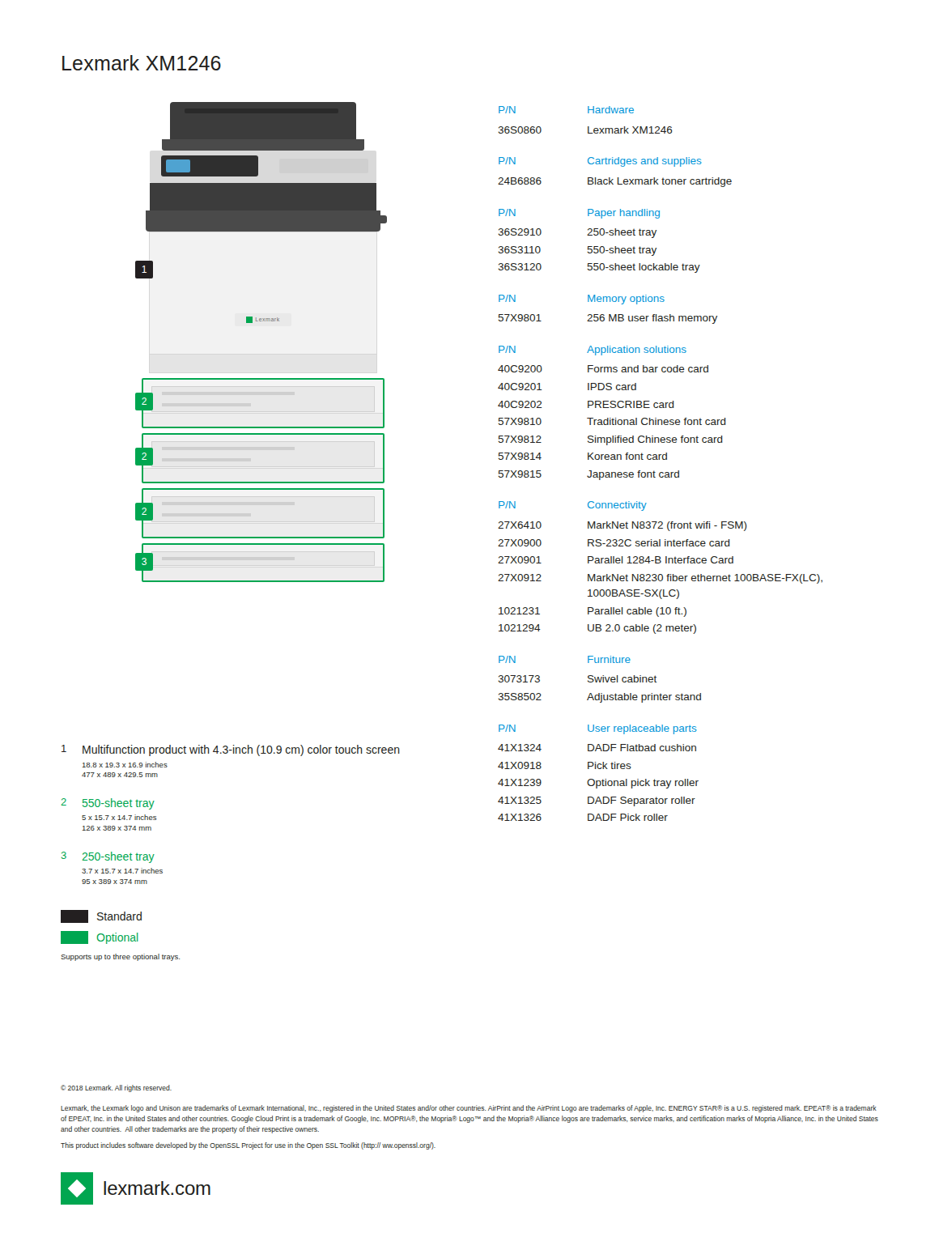Lexmark XM1246
1
Lexmark
2
2
2
3
1
Multifunction product with 4.3-inch (10.9 cm) color touch screen
18.8 x 19.3 x 16.9 inches
477 x 489 x 429.5 mm
2
550-sheet tray
5 x 15.7 x 14.7 inches
126 x 389 x 374 mm
3
250-sheet tray
3.7 x 15.7 x 14.7 inches
95 x 389 x 374 mm
Standard
Optional
Supports up to three optional trays.
| P/N | Hardware |
| --- | --- |
| 36S0860 | Lexmark XM1246 |
| P/N | Cartridges and supplies |
| --- | --- |
| 24B6886 | Black Lexmark toner cartridge |
| P/N | Paper handling |
| --- | --- |
| 36S2910 | 250-sheet tray |
| 36S3110 | 550-sheet tray |
| 36S3120 | 550-sheet lockable tray |
| P/N | Memory options |
| --- | --- |
| 57X9801 | 256 MB user flash memory |
| P/N | Application solutions |
| --- | --- |
| 40C9200 | Forms and bar code card |
| 40C9201 | IPDS card |
| 40C9202 | PRESCRIBE card |
| 57X9810 | Traditional Chinese font card |
| 57X9812 | Simplified Chinese font card |
| 57X9814 | Korean font card |
| 57X9815 | Japanese font card |
| P/N | Connectivity |
| --- | --- |
| 27X6410 | MarkNet N8372 (front wifi - FSM) |
| 27X0900 | RS-232C serial interface card |
| 27X0901 | Parallel 1284-B Interface Card |
| 27X0912 | MarkNet N8230 fiber ethernet 100BASE-FX(LC), 1000BASE-SX(LC) |
| 1021231 | Parallel cable (10 ft.) |
| 1021294 | UB 2.0 cable (2 meter) |
| P/N | Furniture |
| --- | --- |
| 3073173 | Swivel cabinet |
| 35S8502 | Adjustable printer stand |
| P/N | User replaceable parts |
| --- | --- |
| 41X1324 | DADF Flatbad cushion |
| 41X0918 | Pick tires |
| 41X1239 | Optional pick tray roller |
| 41X1325 | DADF Separator roller |
| 41X1326 | DADF Pick roller |
© 2018 Lexmark. All rights reserved.
Lexmark, the Lexmark logo and Unison are trademarks of Lexmark International, Inc., registered in the United States and/or other countries. AirPrint and the AirPrint Logo are trademarks of Apple, Inc. ENERGY STAR® is a U.S. registered mark. EPEAT® is a trademark of EPEAT, Inc. in the United States and other countries. Google Cloud Print is a trademark of Google, Inc. MOPRIA®, the Mopria® Logo™ and the Mopria® Alliance logos are trademarks, service marks, and certification marks of Mopria Alliance, Inc. in the United States and other countries. All other trademarks are the property of their respective owners.
This product includes software developed by the OpenSSL Project for use in the Open SSL Toolkit (http:// ww.openssl.org/).
lexmark.com